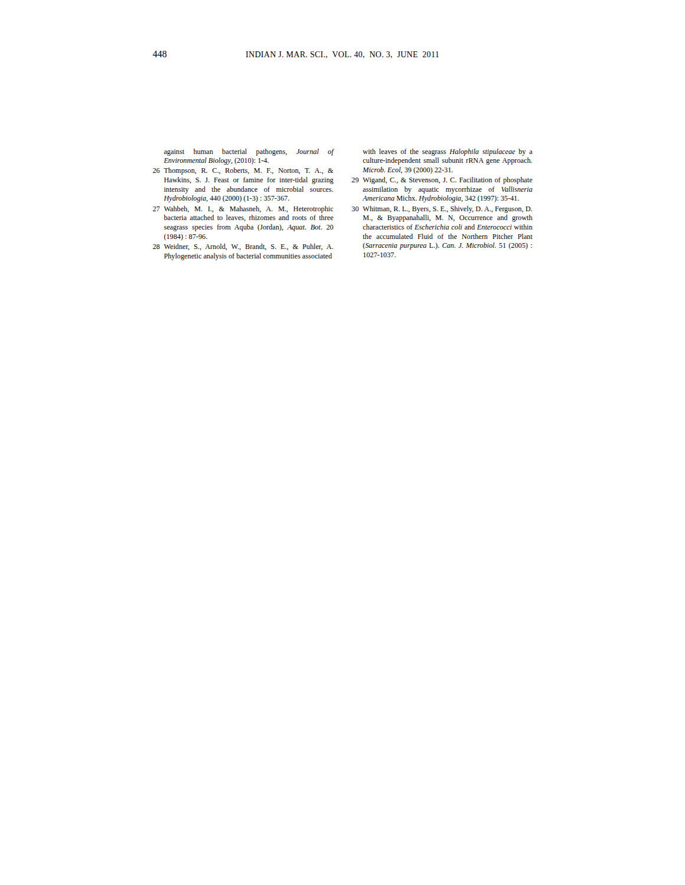448
INDIAN J. MAR. SCI., VOL. 40, NO. 3, JUNE 2011
against human bacterial pathogens, Journal of Environmental Biology, (2010): 1-4.
26 Thompson, R. C., Roberts, M. F., Norton, T. A., & Hawkins, S. J. Feast or famine for inter-tidal grazing intensity and the abundance of microbial sources. Hydrobiologia, 440 (2000) (1-3) : 357-367.
27 Wahbeh, M. I., & Mahasneh, A. M., Heterotrophic bacteria attached to leaves, rhizomes and roots of three seagrass species from Aquba (Jordan), Aquat. Bot. 20 (1984) : 87-96.
28 Weidner, S., Arnold, W., Brandt, S. E., & Puhler, A. Phylogenetic analysis of bacterial communities associated
with leaves of the seagrass Halophila stipulaceae by a culture-independent small subunit rRNA gene Approach. Microb. Ecol, 39 (2000) 22-31.
29 Wigand, C., & Stevenson, J. C. Facilitation of phosphate assimilation by aquatic mycorrhizae of Vallisneria Americana Michx. Hydrobiologia, 342 (1997): 35-41.
30 Whitman, R. L., Byers, S. E., Shively, D. A., Ferguson, D. M., & Byappanahalli, M. N, Occurrence and growth characteristics of Escherichia coli and Enterococci within the accumulated Fluid of the Northern Pitcher Plant (Sarracenia purpurea L.). Can. J. Microbiol. 51 (2005) : 1027-1037.